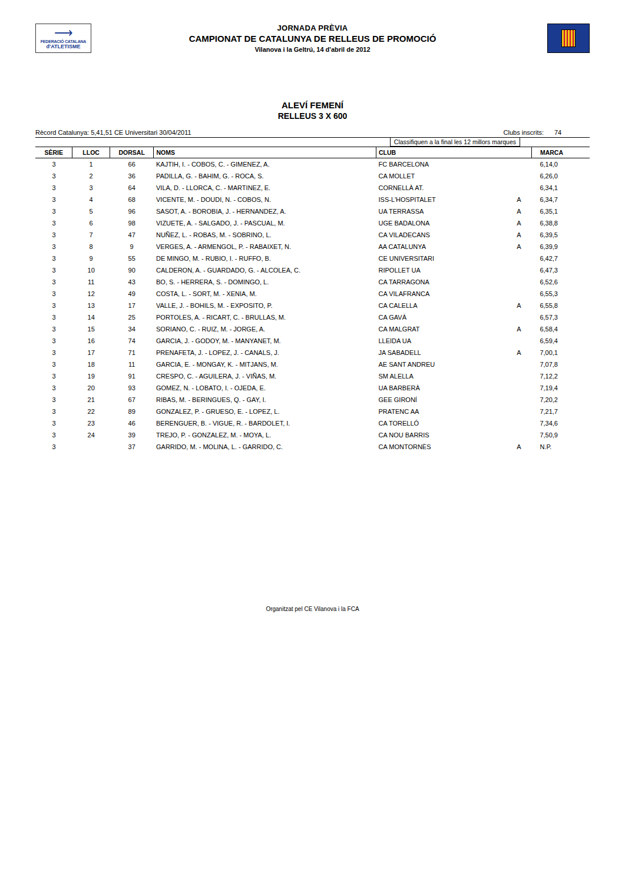⟶
FEDERACIÓ CATALANA
d'ATLETISME
JORNADA PRÈVIA
CAMPIONAT DE CATALUNYA DE RELLEUS DE PROMOCIÓ
Vilanova i la Geltrú, 14 d'abril de 2012
ALEVÍ FEMENÍ
RELLEUS 3 X 600
Rècord Catalunya: 5,41,51 CE Universitari 30/04/2011
Clubs inscrits:74
Classifiquen a la final les 12 millors marques
| SÈRIE | LLOC | DORSAL | NOMS | CLUB | | MARCA |
| --- | --- | --- | --- | --- | --- | --- |
| 3 | 1 | 66 | KAJTIH, I. - COBOS, C. - GIMENEZ, A. | FC BARCELONA | | 6,14,0 |
| 3 | 2 | 36 | PADILLA, G. - BAHIM, G. - ROCA, S. | CA MOLLET | | 6,26,0 |
| 3 | 3 | 64 | VILA, D. - LLORCA, C. - MARTINEZ, E. | CORNELLÀ AT. | | 6,34,1 |
| 3 | 4 | 68 | VICENTE, M. - DOUDI, N. - COBOS, N. | ISS-L'HOSPITALET | A | 6,34,7 |
| 3 | 5 | 96 | SASOT, A. - BOROBIA, J. - HERNANDEZ, A. | UA TERRASSA | A | 6,35,1 |
| 3 | 6 | 98 | VIZUETE, A. - SALGADO, J. - PASCUAL, M. | UGE BADALONA | A | 6,38,8 |
| 3 | 7 | 47 | NUÑEZ, L. - ROBAS, M. - SOBRINO, L. | CA VILADECANS | A | 6,39,5 |
| 3 | 8 | 9 | VERGES, A. - ARMENGOL, P. - RABAIXET, N. | AA CATALUNYA | A | 6,39,9 |
| 3 | 9 | 55 | DE MINGO, M. - RUBIO, I. - RUFFO, B. | CE UNIVERSITARI | | 6,42,7 |
| 3 | 10 | 90 | CALDERON, A. - GUARDADO, G. - ALCOLEA, C. | RIPOLLET UA | | 6,47,3 |
| 3 | 11 | 43 | BO, S. - HERRERA, S. - DOMINGO, L. | CA TARRAGONA | | 6,52,6 |
| 3 | 12 | 49 | COSTA, L. - SORT, M. - XENIA, M. | CA VILAFRANCA | | 6,55,3 |
| 3 | 13 | 17 | VALLE, J. - BOHILS, M. - EXPOSITO, P. | CA CALELLA | A | 6,55,8 |
| 3 | 14 | 25 | PORTOLES, A. - RICART, C. - BRULLAS, M. | CA GAVÀ | | 6,57,3 |
| 3 | 15 | 34 | SORIANO, C. - RUIZ, M. - JORGE, A. | CA MALGRAT | A | 6,58,4 |
| 3 | 16 | 74 | GARCIA, J. - GODOY, M. - MANYANET, M. | LLEIDA UA | | 6,59,4 |
| 3 | 17 | 71 | PRENAFETA, J. - LOPEZ, J. - CANALS, J. | JA SABADELL | A | 7,00,1 |
| 3 | 18 | 11 | GARCIA, E. - MONGAY, K. - MITJANS, M. | AE SANT ANDREU | | 7,07,8 |
| 3 | 19 | 91 | CRESPO, C. - AGUILERA, J. - VIÑAS, M. | SM ALELLA | | 7,12,2 |
| 3 | 20 | 93 | GOMEZ, N. - LOBATO, I. - OJEDA, E. | UA BARBERÀ | | 7,19,4 |
| 3 | 21 | 67 | RIBAS, M. - BERINGUES, Q. - GAY, I. | GEE GIRONÍ | | 7,20,2 |
| 3 | 22 | 89 | GONZALEZ, P. - GRUESO, E. - LOPEZ, L. | PRATENC AA | | 7,21,7 |
| 3 | 23 | 46 | BERENGUER, B. - VIGUE, R. - BARDOLET, I. | CA TORELLÓ | | 7,34,6 |
| 3 | 24 | 39 | TREJO, P. - GONZALEZ, M. - MOYA, L. | CA NOU BARRIS | | 7,50,9 |
| 3 | | 37 | GARRIDO, M. - MOLINA, L. - GARRIDO, C. | CA MONTORNÈS | A | N.P. |
Organitzat pel CE Vilanova i la FCA